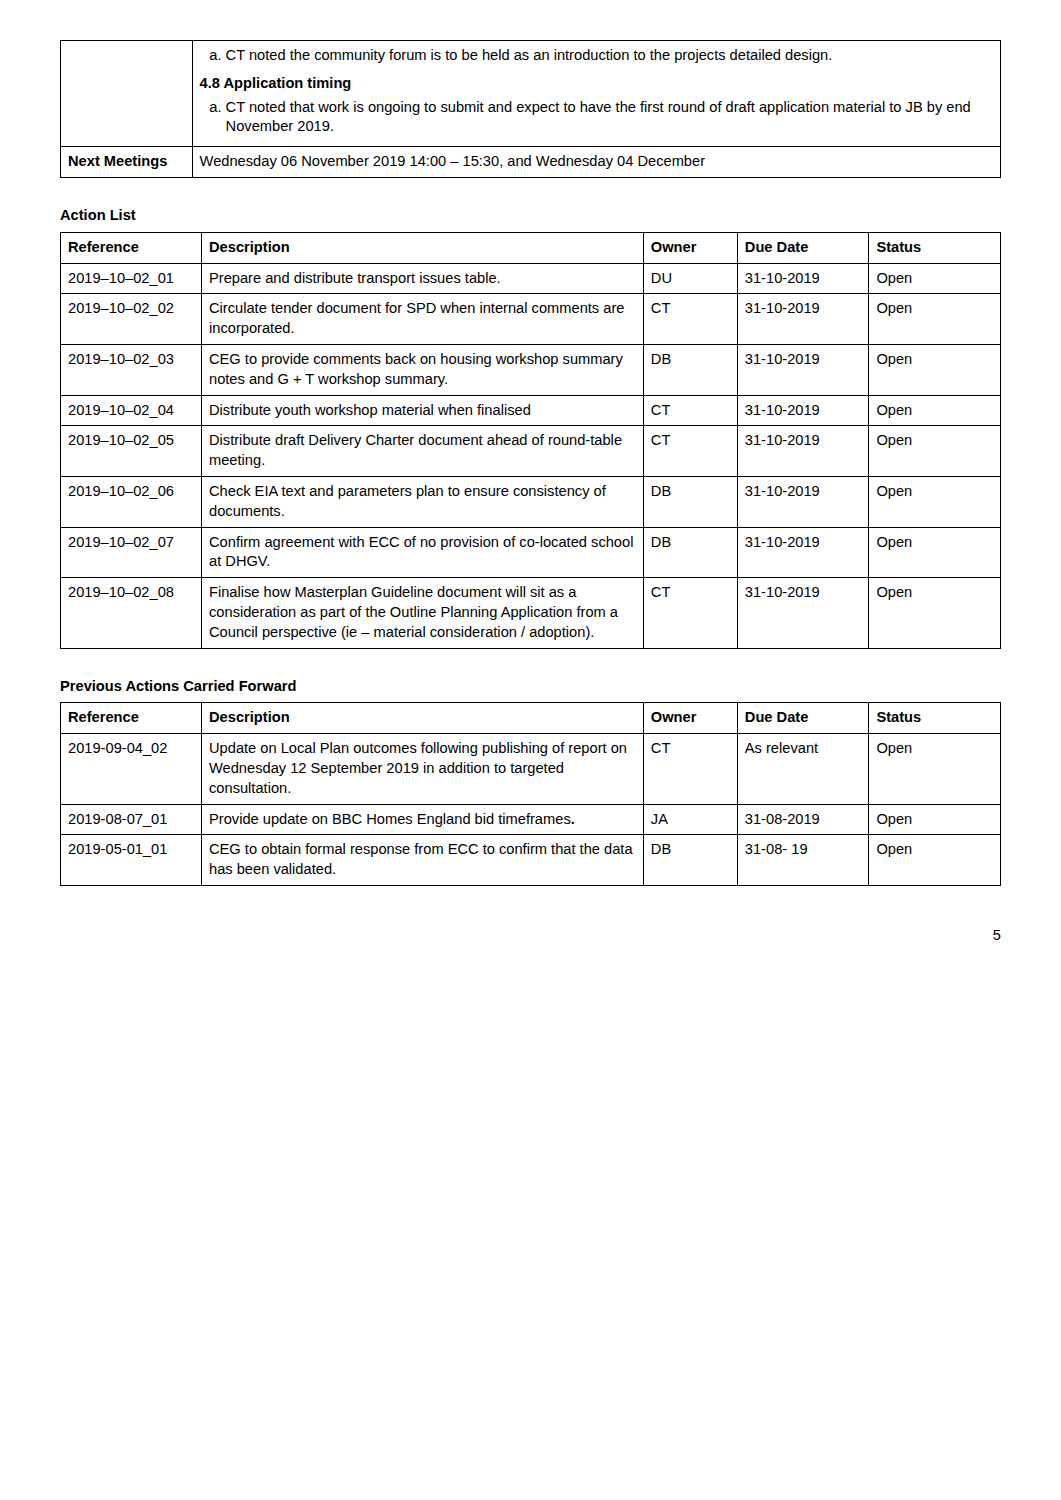| | CT noted the community forum is to be held as an introduction to the projects detailed design. 4.8 Application timing CT noted that work is ongoing to submit and expect to have the first round of draft application material to JB by end November 2019. |
| Next Meetings | Wednesday 06 November 2019 14:00 – 15:30, and Wednesday 04 December |
Action List
| Reference | Description | Owner | Due Date | Status |
| --- | --- | --- | --- | --- |
| 2019–10–02_01 | Prepare and distribute transport issues table. | DU | 31-10-2019 | Open |
| 2019–10–02_02 | Circulate tender document for SPD when internal comments are incorporated. | CT | 31-10-2019 | Open |
| 2019–10–02_03 | CEG to provide comments back on housing workshop summary notes and G + T workshop summary. | DB | 31-10-2019 | Open |
| 2019–10–02_04 | Distribute youth workshop material when finalised | CT | 31-10-2019 | Open |
| 2019–10–02_05 | Distribute draft Delivery Charter document ahead of round-table meeting. | CT | 31-10-2019 | Open |
| 2019–10–02_06 | Check EIA text and parameters plan to ensure consistency of documents. | DB | 31-10-2019 | Open |
| 2019–10–02_07 | Confirm agreement with ECC of no provision of co-located school at DHGV. | DB | 31-10-2019 | Open |
| 2019–10–02_08 | Finalise how Masterplan Guideline document will sit as a consideration as part of the Outline Planning Application from a Council perspective (ie – material consideration / adoption). | CT | 31-10-2019 | Open |
Previous Actions Carried Forward
| Reference | Description | Owner | Due Date | Status |
| --- | --- | --- | --- | --- |
| 2019-09-04_02 | Update on Local Plan outcomes following publishing of report on Wednesday 12 September 2019 in addition to targeted consultation. | CT | As relevant | Open |
| 2019-08-07_01 | Provide update on BBC Homes England bid timeframes . | JA | 31-08-2019 | Open |
| 2019-05-01_01 | CEG to obtain formal response from ECC to confirm that the data has been validated. | DB | 31-08- 19 | Open |
5